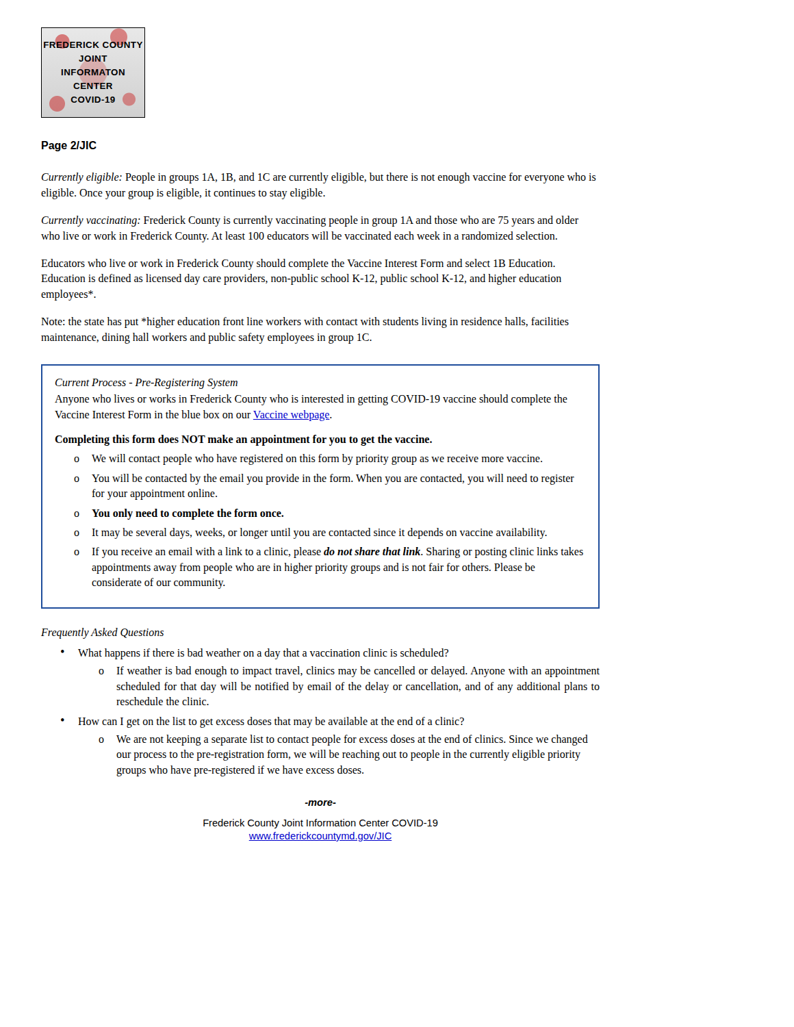FREDERICK COUNTY
JOINT
INFORMATON
CENTER
COVID-19
Page 2/JIC
Currently eligible: People in groups 1A, 1B, and 1C are currently eligible, but there is not enough vaccine for everyone who is eligible. Once your group is eligible, it continues to stay eligible.
Currently vaccinating: Frederick County is currently vaccinating people in group 1A and those who are 75 years and older who live or work in Frederick County. At least 100 educators will be vaccinated each week in a randomized selection.
Educators who live or work in Frederick County should complete the Vaccine Interest Form and select 1B Education. Education is defined as licensed day care providers, non-public school K-12, public school K-12, and higher education employees*.
Note: the state has put *higher education front line workers with contact with students living in residence halls, facilities maintenance, dining hall workers and public safety employees in group 1C.
Current Process - Pre-Registering System
Anyone who lives or works in Frederick County who is interested in getting COVID-19 vaccine should complete the Vaccine Interest Form in the blue box on our Vaccine webpage.
Completing this form does NOT make an appointment for you to get the vaccine.
We will contact people who have registered on this form by priority group as we receive more vaccine.
You will be contacted by the email you provide in the form. When you are contacted, you will need to register for your appointment online.
You only need to complete the form once.
It may be several days, weeks, or longer until you are contacted since it depends on vaccine availability.
If you receive an email with a link to a clinic, please do not share that link. Sharing or posting clinic links takes appointments away from people who are in higher priority groups and is not fair for others. Please be considerate of our community.
Frequently Asked Questions
What happens if there is bad weather on a day that a vaccination clinic is scheduled?
If weather is bad enough to impact travel, clinics may be cancelled or delayed. Anyone with an appointment scheduled for that day will be notified by email of the delay or cancellation, and of any additional plans to reschedule the clinic.
How can I get on the list to get excess doses that may be available at the end of a clinic?
We are not keeping a separate list to contact people for excess doses at the end of clinics. Since we changed our process to the pre-registration form, we will be reaching out to people in the currently eligible priority groups who have pre-registered if we have excess doses.
-more-
Frederick County Joint Information Center COVID-19
www.frederickcountymd.gov/JIC